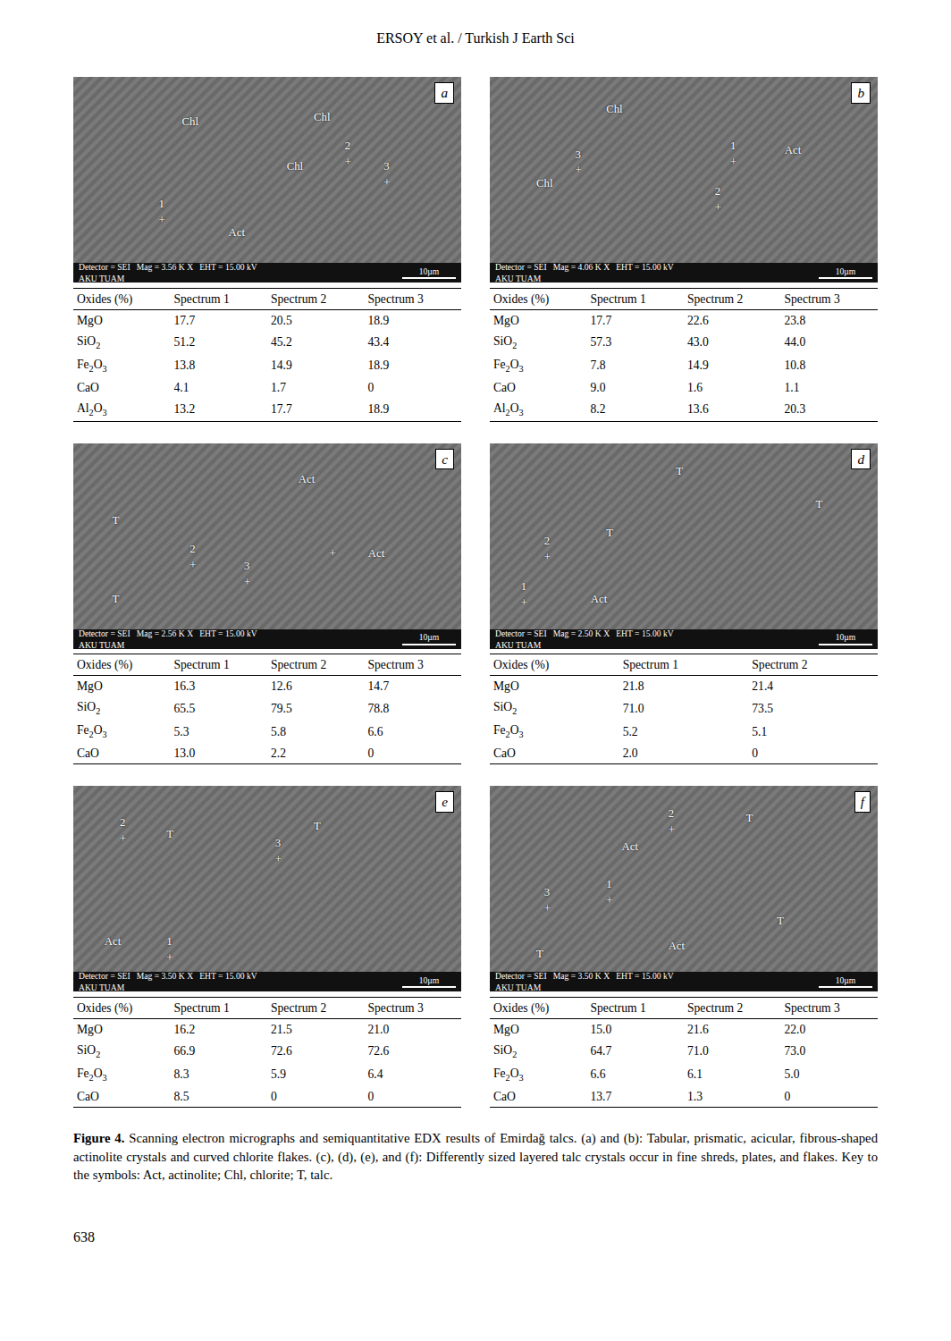ERSOY et al. / Turkish J Earth Sci
a Chl Chl Chl 2
+ 3
+ 1
+ Act
Detector = SEI Mag = 3.56 K X EHT = 15.00 kV
AKU TUAM 10µm
| Oxides (%) | Spectrum 1 | Spectrum 2 | Spectrum 3 |
| --- | --- | --- | --- |
| MgO | 17.7 | 20.5 | 18.9 |
| SiO 2 | 51.2 | 45.2 | 43.4 |
| Fe 2 O 3 | 13.8 | 14.9 | 18.9 |
| CaO | 4.1 | 1.7 | 0 |
| Al 2 O 3 | 13.2 | 17.7 | 18.9 |
b Chl 1
+ 3
+ Act 2
+ Chl
Detector = SEI Mag = 4.06 K X EHT = 15.00 kV
AKU TUAM 10µm
| Oxides (%) | Spectrum 1 | Spectrum 2 | Spectrum 3 |
| --- | --- | --- | --- |
| MgO | 17.7 | 22.6 | 23.8 |
| SiO 2 | 57.3 | 43.0 | 44.0 |
| Fe 2 O 3 | 7.8 | 14.9 | 10.8 |
| CaO | 9.0 | 1.6 | 1.1 |
| Al 2 O 3 | 8.2 | 13.6 | 20.3 |
c Act T 2
+ 3
+ + Act T
Detector = SEI Mag = 2.56 K X EHT = 15.00 kV
AKU TUAM 10µm
| Oxides (%) | Spectrum 1 | Spectrum 2 | Spectrum 3 |
| --- | --- | --- | --- |
| MgO | 16.3 | 12.6 | 14.7 |
| SiO 2 | 65.5 | 79.5 | 78.8 |
| Fe 2 O 3 | 5.3 | 5.8 | 6.6 |
| CaO | 13.0 | 2.2 | 0 |
d T T T 2
+ 1
+ Act
Detector = SEI Mag = 2.50 K X EHT = 15.00 kV
AKU TUAM 10µm
| Oxides (%) | Spectrum 1 | Spectrum 2 |
| --- | --- | --- |
| MgO | 21.8 | 21.4 |
| SiO 2 | 71.0 | 73.5 |
| Fe 2 O 3 | 5.2 | 5.1 |
| CaO | 2.0 | 0 |
e 2
+ T T 3
+ Act 1
+
Detector = SEI Mag = 3.50 K X EHT = 15.00 kV
AKU TUAM 10µm
| Oxides (%) | Spectrum 1 | Spectrum 2 | Spectrum 3 |
| --- | --- | --- | --- |
| MgO | 16.2 | 21.5 | 21.0 |
| SiO 2 | 66.9 | 72.6 | 72.6 |
| Fe 2 O 3 | 8.3 | 5.9 | 6.4 |
| CaO | 8.5 | 0 | 0 |
f 2
+ T Act 1
+ 3
+ T Act T
Detector = SEI Mag = 3.50 K X EHT = 15.00 kV
AKU TUAM 10µm
| Oxides (%) | Spectrum 1 | Spectrum 2 | Spectrum 3 |
| --- | --- | --- | --- |
| MgO | 15.0 | 21.6 | 22.0 |
| SiO 2 | 64.7 | 71.0 | 73.0 |
| Fe 2 O 3 | 6.6 | 6.1 | 5.0 |
| CaO | 13.7 | 1.3 | 0 |
Figure 4. Scanning electron micrographs and semiquantitative EDX results of Emirdağ talcs. (a) and (b): Tabular, prismatic, acicular, fibrous-shaped actinolite crystals and curved chlorite flakes. (c), (d), (e), and (f): Differently sized layered talc crystals occur in fine shreds, plates, and flakes. Key to the symbols: Act, actinolite; Chl, chlorite; T, talc.
638